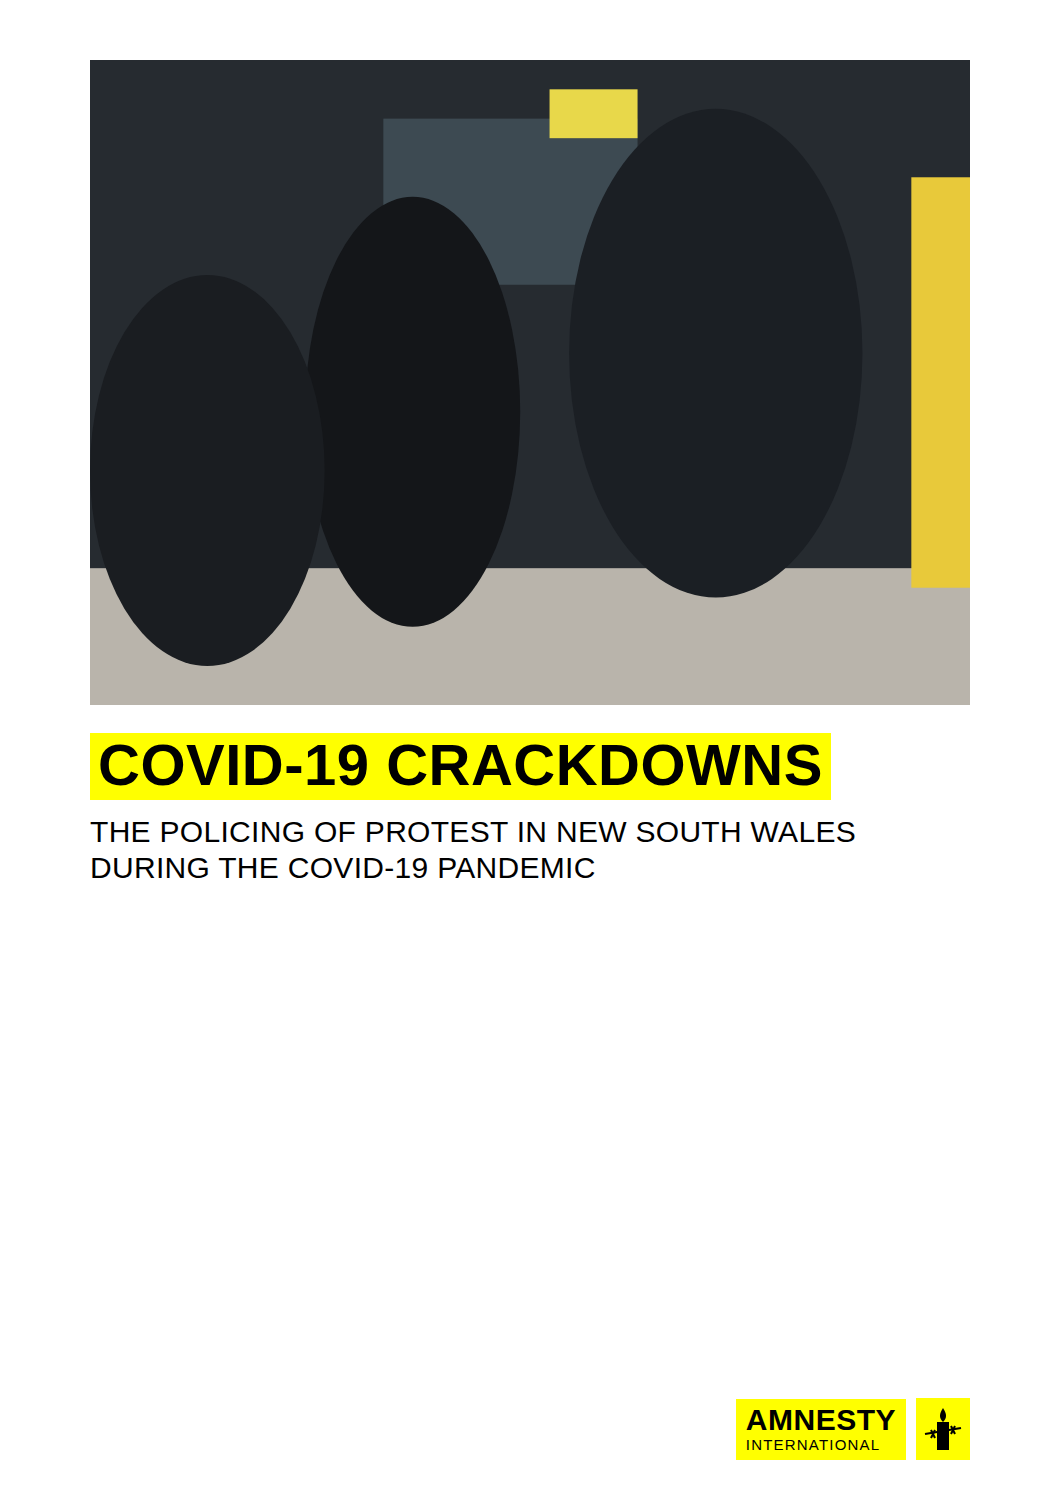Police confront protesters at a railway station during a demonstration.
COVID-19 Crackdowns The policing of protest in New South Wales during the COVID-19 pandemic
Amnesty International